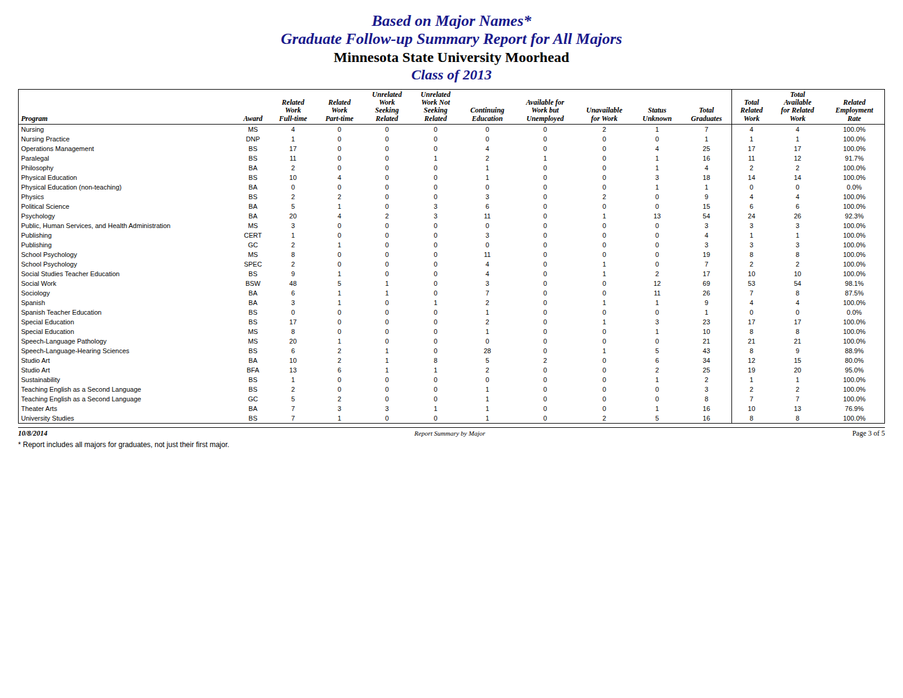Based on Major Names*
Graduate Follow-up Summary Report for All Majors
Minnesota State University Moorhead
Class of 2013
| Program | Award | Related Work Full-time | Related Work Part-time | Unrelated Work Seeking Related | Unrelated Work Not Seeking Related | Continuing Education | Available for Work but Unemployed | Unavailable for Work | Status Unknown | Total Graduates | Total Related Work | Total Available for Related Work | Related Employment Rate |
| --- | --- | --- | --- | --- | --- | --- | --- | --- | --- | --- | --- | --- | --- |
| Nursing | MS | 4 | 0 | 0 | 0 | 0 | 0 | 2 | 1 | 7 | 4 | 4 | 100.0% |
| Nursing Practice | DNP | 1 | 0 | 0 | 0 | 0 | 0 | 0 | 0 | 1 | 1 | 1 | 100.0% |
| Operations Management | BS | 17 | 0 | 0 | 0 | 4 | 0 | 0 | 4 | 25 | 17 | 17 | 100.0% |
| Paralegal | BS | 11 | 0 | 0 | 1 | 2 | 1 | 0 | 1 | 16 | 11 | 12 | 91.7% |
| Philosophy | BA | 2 | 0 | 0 | 0 | 1 | 0 | 0 | 1 | 4 | 2 | 2 | 100.0% |
| Physical Education | BS | 10 | 4 | 0 | 0 | 1 | 0 | 0 | 3 | 18 | 14 | 14 | 100.0% |
| Physical Education (non-teaching) | BA | 0 | 0 | 0 | 0 | 0 | 0 | 0 | 1 | 1 | 0 | 0 | 0.0% |
| Physics | BS | 2 | 2 | 0 | 0 | 3 | 0 | 2 | 0 | 9 | 4 | 4 | 100.0% |
| Political Science | BA | 5 | 1 | 0 | 3 | 6 | 0 | 0 | 0 | 15 | 6 | 6 | 100.0% |
| Psychology | BA | 20 | 4 | 2 | 3 | 11 | 0 | 1 | 13 | 54 | 24 | 26 | 92.3% |
| Public, Human Services, and Health Administration | MS | 3 | 0 | 0 | 0 | 0 | 0 | 0 | 0 | 3 | 3 | 3 | 100.0% |
| Publishing | CERT | 1 | 0 | 0 | 0 | 3 | 0 | 0 | 0 | 4 | 1 | 1 | 100.0% |
| Publishing | GC | 2 | 1 | 0 | 0 | 0 | 0 | 0 | 0 | 3 | 3 | 3 | 100.0% |
| School Psychology | MS | 8 | 0 | 0 | 0 | 11 | 0 | 0 | 0 | 19 | 8 | 8 | 100.0% |
| School Psychology | SPEC | 2 | 0 | 0 | 0 | 4 | 0 | 1 | 0 | 7 | 2 | 2 | 100.0% |
| Social Studies Teacher Education | BS | 9 | 1 | 0 | 0 | 4 | 0 | 1 | 2 | 17 | 10 | 10 | 100.0% |
| Social Work | BSW | 48 | 5 | 1 | 0 | 3 | 0 | 0 | 12 | 69 | 53 | 54 | 98.1% |
| Sociology | BA | 6 | 1 | 1 | 0 | 7 | 0 | 0 | 11 | 26 | 7 | 8 | 87.5% |
| Spanish | BA | 3 | 1 | 0 | 1 | 2 | 0 | 1 | 1 | 9 | 4 | 4 | 100.0% |
| Spanish Teacher Education | BS | 0 | 0 | 0 | 0 | 1 | 0 | 0 | 0 | 1 | 0 | 0 | 0.0% |
| Special Education | BS | 17 | 0 | 0 | 0 | 2 | 0 | 1 | 3 | 23 | 17 | 17 | 100.0% |
| Special Education | MS | 8 | 0 | 0 | 0 | 1 | 0 | 0 | 1 | 10 | 8 | 8 | 100.0% |
| Speech-Language Pathology | MS | 20 | 1 | 0 | 0 | 0 | 0 | 0 | 0 | 21 | 21 | 21 | 100.0% |
| Speech-Language-Hearing Sciences | BS | 6 | 2 | 1 | 0 | 28 | 0 | 1 | 5 | 43 | 8 | 9 | 88.9% |
| Studio Art | BA | 10 | 2 | 1 | 8 | 5 | 2 | 0 | 6 | 34 | 12 | 15 | 80.0% |
| Studio Art | BFA | 13 | 6 | 1 | 1 | 2 | 0 | 0 | 2 | 25 | 19 | 20 | 95.0% |
| Sustainability | BS | 1 | 0 | 0 | 0 | 0 | 0 | 0 | 1 | 2 | 1 | 1 | 100.0% |
| Teaching English as a Second Language | BS | 2 | 0 | 0 | 0 | 1 | 0 | 0 | 0 | 3 | 2 | 2 | 100.0% |
| Teaching English as a Second Language | GC | 5 | 2 | 0 | 0 | 1 | 0 | 0 | 0 | 8 | 7 | 7 | 100.0% |
| Theater Arts | BA | 7 | 3 | 3 | 1 | 1 | 0 | 0 | 1 | 16 | 10 | 13 | 76.9% |
| University Studies | BS | 7 | 1 | 0 | 0 | 1 | 0 | 2 | 5 | 16 | 8 | 8 | 100.0% |
10/8/2014 Report Summary by Major Page 3 of 5
* Report includes all majors for graduates, not just their first major.